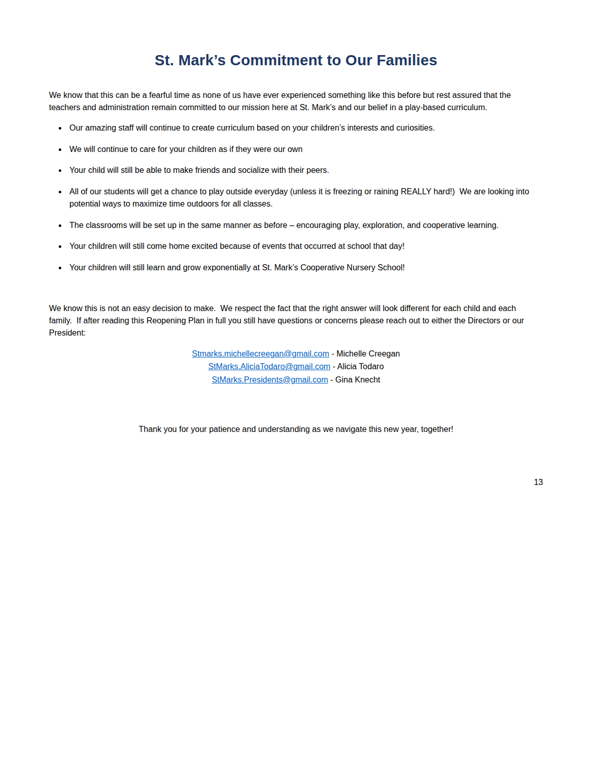St. Mark’s Commitment to Our Families
We know that this can be a fearful time as none of us have ever experienced something like this before but rest assured that the teachers and administration remain committed to our mission here at St. Mark’s and our belief in a play-based curriculum.
Our amazing staff will continue to create curriculum based on your children’s interests and curiosities.
We will continue to care for your children as if they were our own
Your child will still be able to make friends and socialize with their peers.
All of our students will get a chance to play outside everyday (unless it is freezing or raining REALLY hard!) We are looking into potential ways to maximize time outdoors for all classes.
The classrooms will be set up in the same manner as before – encouraging play, exploration, and cooperative learning.
Your children will still come home excited because of events that occurred at school that day!
Your children will still learn and grow exponentially at St. Mark’s Cooperative Nursery School!
We know this is not an easy decision to make. We respect the fact that the right answer will look different for each child and each family. If after reading this Reopening Plan in full you still have questions or concerns please reach out to either the Directors or our President:
Stmarks.michellecreegan@gmail.com - Michelle Creegan
StMarks.AliciaTodaro@gmail.com - Alicia Todaro
StMarks.Presidents@gmail.com - Gina Knecht
Thank you for your patience and understanding as we navigate this new year, together!
13